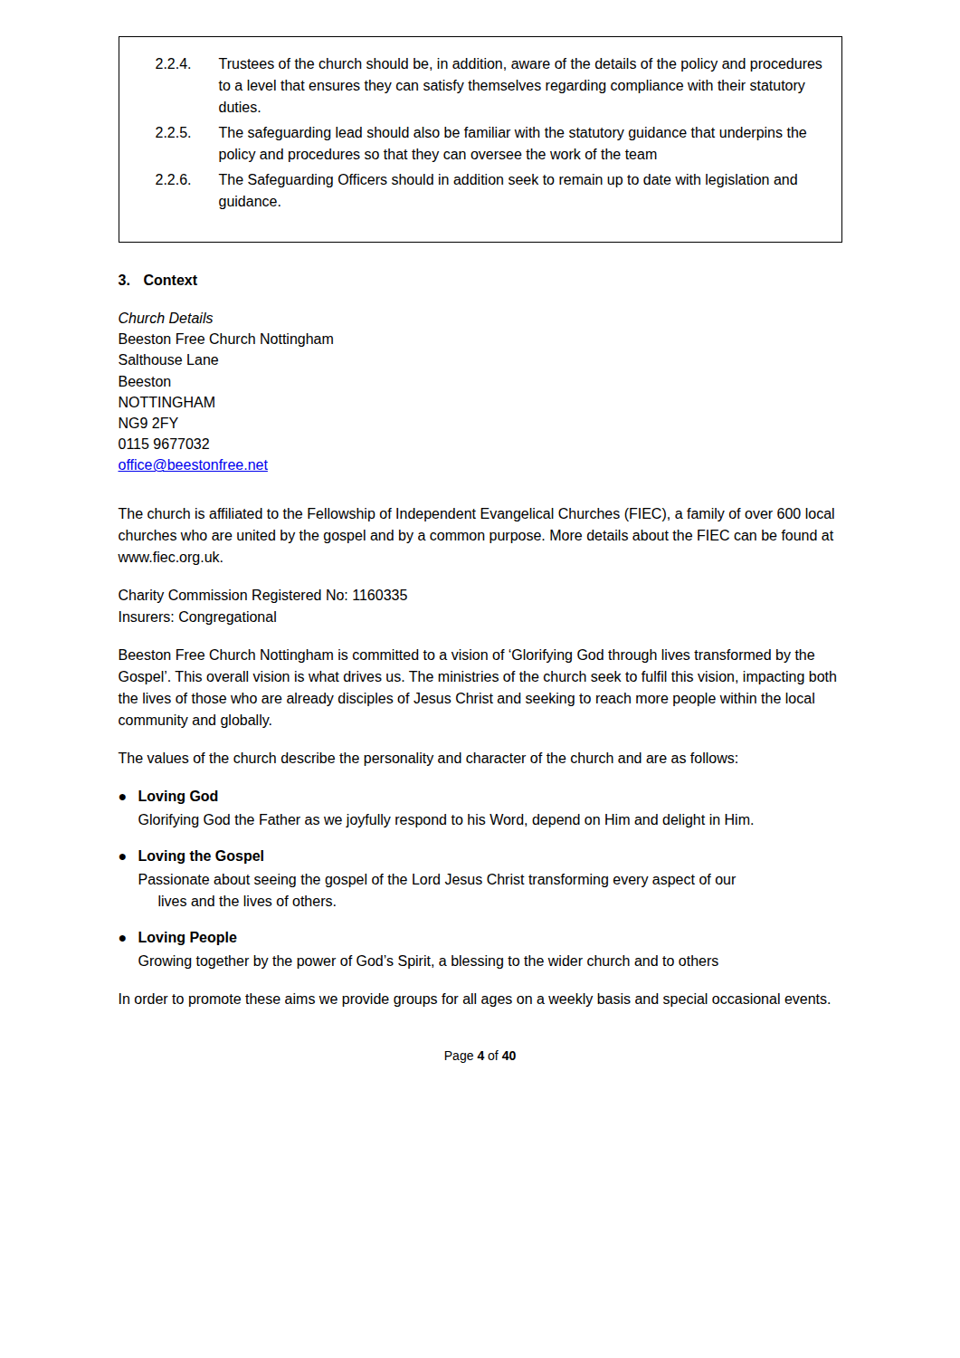2.2.4. Trustees of the church should be, in addition, aware of the details of the policy and procedures to a level that ensures they can satisfy themselves regarding compliance with their statutory duties.
2.2.5. The safeguarding lead should also be familiar with the statutory guidance that underpins the policy and procedures so that they can oversee the work of the team
2.2.6. The Safeguarding Officers should in addition seek to remain up to date with legislation and guidance.
3. Context
Church Details
Beeston Free Church Nottingham
Salthouse Lane
Beeston
NOTTINGHAM
NG9 2FY
0115 9677032
office@beestonfree.net
The church is affiliated to the Fellowship of Independent Evangelical Churches (FIEC), a family of over 600 local churches who are united by the gospel and by a common purpose. More details about the FIEC can be found at www.fiec.org.uk.
Charity Commission Registered No: 1160335
Insurers: Congregational
Beeston Free Church Nottingham is committed to a vision of ‘Glorifying God through lives transformed by the Gospel’. This overall vision is what drives us. The ministries of the church seek to fulfil this vision, impacting both the lives of those who are already disciples of Jesus Christ and seeking to reach more people within the local community and globally.
The values of the church describe the personality and character of the church and are as follows:
●Loving God Glorifying God the Father as we joyfully respond to his Word, depend on Him and delight in Him.
●Loving the Gospel Passionate about seeing the gospel of the Lord Jesus Christ transforming every aspect of our lives and the lives of others.
●Loving People Growing together by the power of God’s Spirit, a blessing to the wider church and to others
In order to promote these aims we provide groups for all ages on a weekly basis and special occasional events.
Page 4 of 40